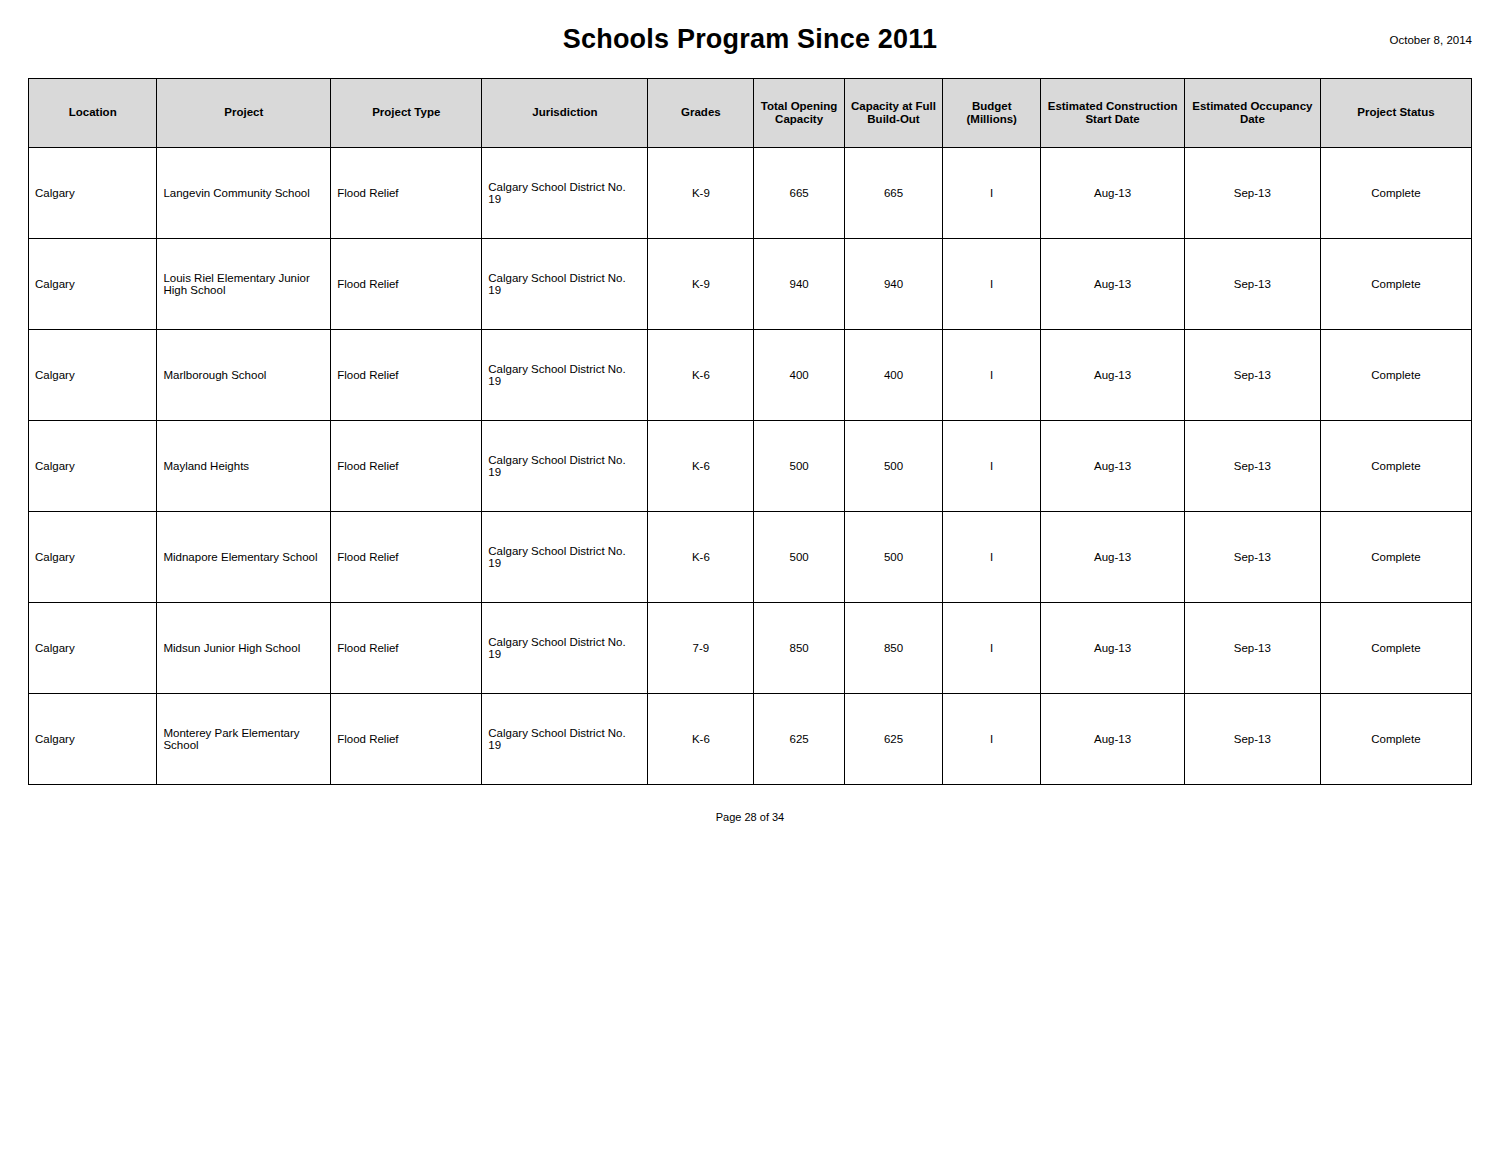Schools Program Since 2011
October 8, 2014
| Location | Project | Project Type | Jurisdiction | Grades | Total Opening Capacity | Capacity at Full Build-Out | Budget (Millions) | Estimated Construction Start Date | Estimated Occupancy Date | Project Status |
| --- | --- | --- | --- | --- | --- | --- | --- | --- | --- | --- |
| Calgary | Langevin Community School | Flood Relief | Calgary School District No. 19 | K-9 | 665 | 665 | I | Aug-13 | Sep-13 | Complete |
| Calgary | Louis Riel Elementary Junior High School | Flood Relief | Calgary School District No. 19 | K-9 | 940 | 940 | I | Aug-13 | Sep-13 | Complete |
| Calgary | Marlborough School | Flood Relief | Calgary School District No. 19 | K-6 | 400 | 400 | I | Aug-13 | Sep-13 | Complete |
| Calgary | Mayland Heights | Flood Relief | Calgary School District No. 19 | K-6 | 500 | 500 | I | Aug-13 | Sep-13 | Complete |
| Calgary | Midnapore Elementary School | Flood Relief | Calgary School District No. 19 | K-6 | 500 | 500 | I | Aug-13 | Sep-13 | Complete |
| Calgary | Midsun Junior High School | Flood Relief | Calgary School District No. 19 | 7-9 | 850 | 850 | I | Aug-13 | Sep-13 | Complete |
| Calgary | Monterey Park Elementary School | Flood Relief | Calgary School District No. 19 | K-6 | 625 | 625 | I | Aug-13 | Sep-13 | Complete |
Page 28 of 34